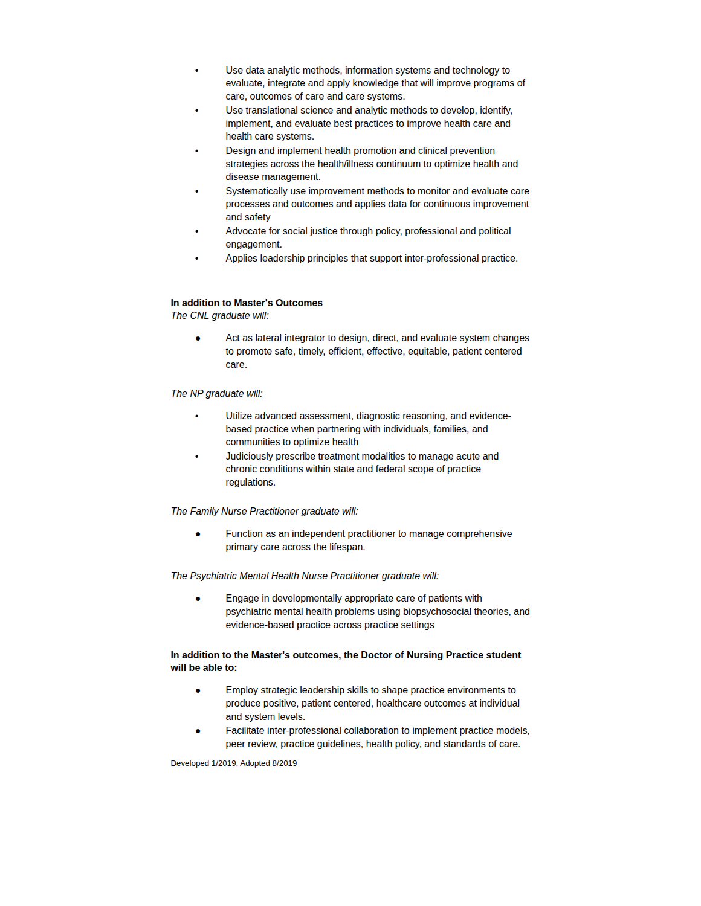•Use data analytic methods, information systems and technology to evaluate, integrate and apply knowledge that will improve programs of care, outcomes of care and care systems.
•Use translational science and analytic methods to develop, identify, implement, and evaluate best practices to improve health care and health care systems.
•Design and implement health promotion and clinical prevention strategies across the health/illness continuum to optimize health and disease management.
•Systematically use improvement methods to monitor and evaluate care processes and outcomes and applies data for continuous improvement and safety
•Advocate for social justice through policy, professional and political engagement.
•Applies leadership principles that support inter-professional practice.
In addition to Master's Outcomes
The CNL graduate will:
●Act as lateral integrator to design, direct, and evaluate system changes to promote safe, timely, efficient, effective, equitable, patient centered care.
The NP graduate will:
•Utilize advanced assessment, diagnostic reasoning, and evidence-based practice when partnering with individuals, families, and communities to optimize health
•Judiciously prescribe treatment modalities to manage acute and chronic conditions within state and federal scope of practice regulations.
The Family Nurse Practitioner graduate will:
●Function as an independent practitioner to manage comprehensive primary care across the lifespan.
The Psychiatric Mental Health Nurse Practitioner graduate will:
●Engage in developmentally appropriate care of patients with psychiatric mental health problems using biopsychosocial theories, and evidence-based practice across practice settings
In addition to the Master's outcomes, the Doctor of Nursing Practice student will be able to:
●Employ strategic leadership skills to shape practice environments to produce positive, patient centered, healthcare outcomes at individual and system levels.
●Facilitate inter-professional collaboration to implement practice models, peer review, practice guidelines, health policy, and standards of care.
Developed 1/2019, Adopted 8/2019